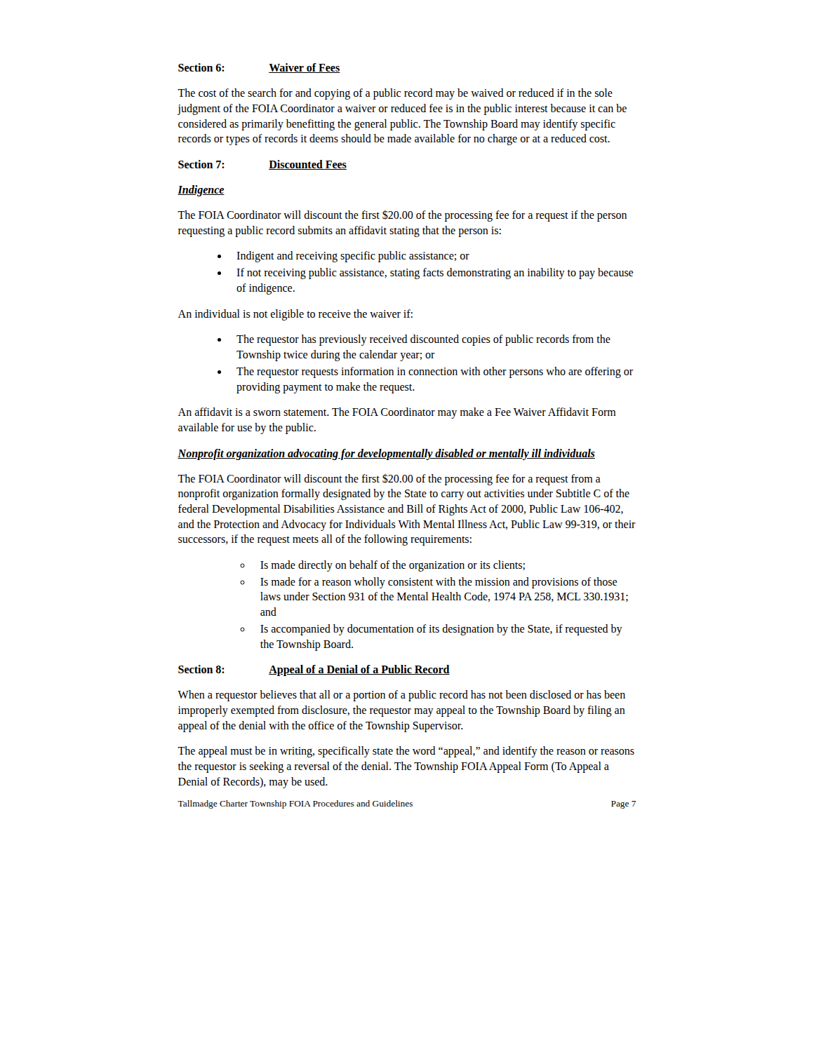Section 6: Waiver of Fees
The cost of the search for and copying of a public record may be waived or reduced if in the sole judgment of the FOIA Coordinator a waiver or reduced fee is in the public interest because it can be considered as primarily benefitting the general public. The Township Board may identify specific records or types of records it deems should be made available for no charge or at a reduced cost.
Section 7: Discounted Fees
Indigence
The FOIA Coordinator will discount the first $20.00 of the processing fee for a request if the person requesting a public record submits an affidavit stating that the person is:
Indigent and receiving specific public assistance; or
If not receiving public assistance, stating facts demonstrating an inability to pay because of indigence.
An individual is not eligible to receive the waiver if:
The requestor has previously received discounted copies of public records from the Township twice during the calendar year; or
The requestor requests information in connection with other persons who are offering or providing payment to make the request.
An affidavit is a sworn statement. The FOIA Coordinator may make a Fee Waiver Affidavit Form available for use by the public.
Nonprofit organization advocating for developmentally disabled or mentally ill individuals
The FOIA Coordinator will discount the first $20.00 of the processing fee for a request from a nonprofit organization formally designated by the State to carry out activities under Subtitle C of the federal Developmental Disabilities Assistance and Bill of Rights Act of 2000, Public Law 106-402, and the Protection and Advocacy for Individuals With Mental Illness Act, Public Law 99-319, or their successors, if the request meets all of the following requirements:
Is made directly on behalf of the organization or its clients;
Is made for a reason wholly consistent with the mission and provisions of those laws under Section 931 of the Mental Health Code, 1974 PA 258, MCL 330.1931; and
Is accompanied by documentation of its designation by the State, if requested by the Township Board.
Section 8: Appeal of a Denial of a Public Record
When a requestor believes that all or a portion of a public record has not been disclosed or has been improperly exempted from disclosure, the requestor may appeal to the Township Board by filing an appeal of the denial with the office of the Township Supervisor.
The appeal must be in writing, specifically state the word “appeal,” and identify the reason or reasons the requestor is seeking a reversal of the denial. The Township FOIA Appeal Form (To Appeal a Denial of Records), may be used.
Tallmadge Charter Township FOIA Procedures and Guidelines Page 7